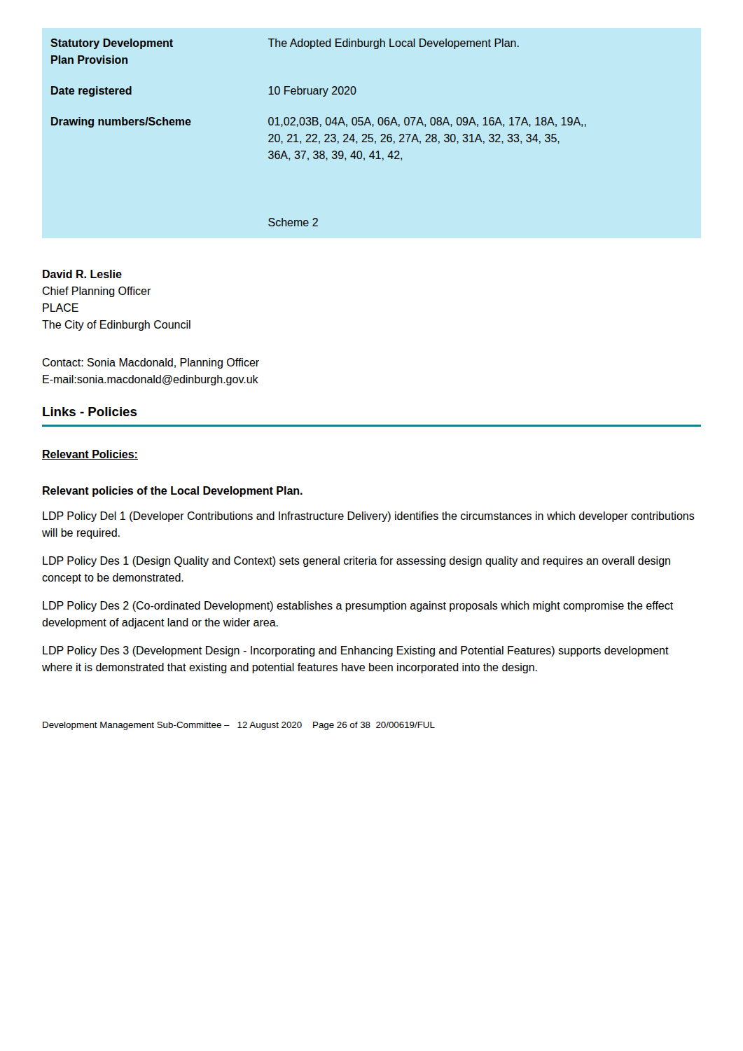| Statutory Development Plan Provision | The Adopted Edinburgh Local Developement Plan. |
| Date registered | 10 February 2020 |
| Drawing numbers/Scheme | 01,02,03B, 04A, 05A, 06A, 07A, 08A, 09A, 16A, 17A, 18A, 19A,, 20, 21, 22, 23, 24, 25, 26, 27A, 28, 30, 31A, 32, 33, 34, 35, 36A, 37, 38, 39, 40, 41, 42, Scheme 2 |
David R. Leslie
Chief Planning Officer
PLACE
The City of Edinburgh Council
Contact: Sonia Macdonald, Planning Officer
E-mail:sonia.macdonald@edinburgh.gov.uk
Links - Policies
Relevant Policies:
Relevant policies of the Local Development Plan.
LDP Policy Del 1 (Developer Contributions and Infrastructure Delivery) identifies the circumstances in which developer contributions will be required.
LDP Policy Des 1 (Design Quality and Context) sets general criteria for assessing design quality and requires an overall design concept to be demonstrated.
LDP Policy Des 2 (Co-ordinated Development) establishes a presumption against proposals which might compromise the effect development of adjacent land or the wider area.
LDP Policy Des 3 (Development Design - Incorporating and Enhancing Existing and Potential Features) supports development where it is demonstrated that existing and potential features have been incorporated into the design.
Development Management Sub-Committee – 12 August 2020 Page 26 of 38 20/00619/FUL